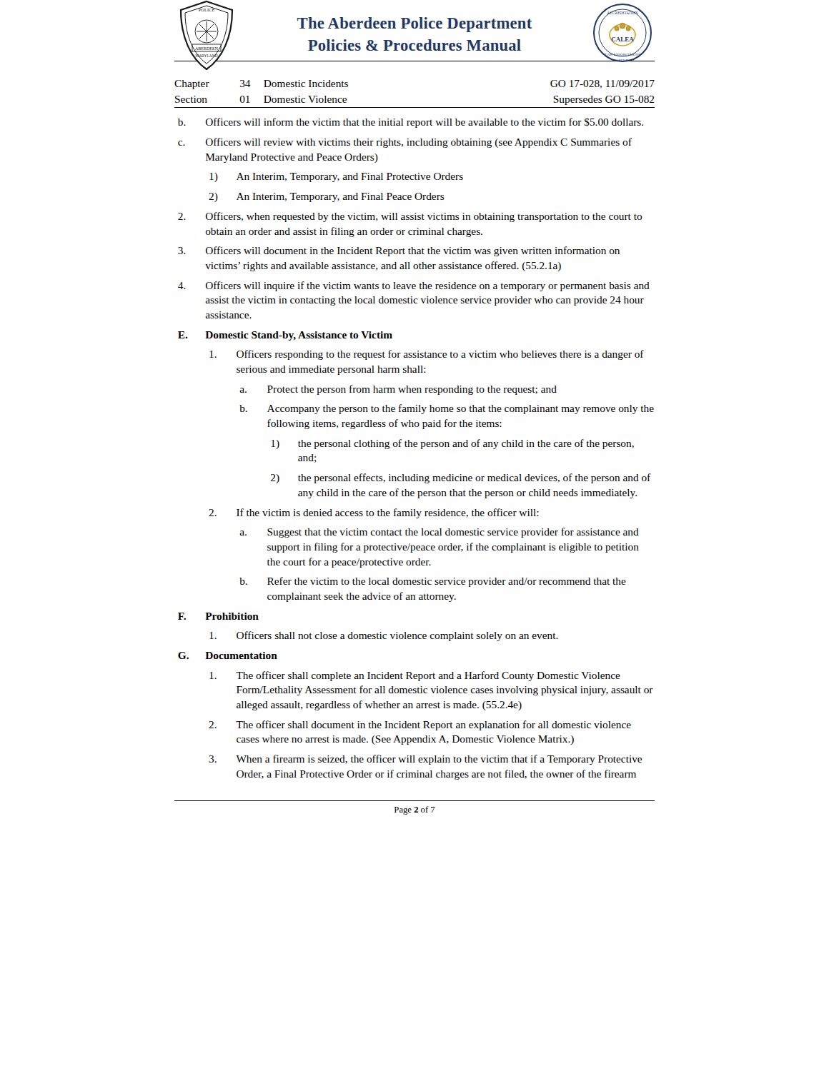POLICE ABERDEEN MARYLAND
The Aberdeen Police Department
Policies & Procedures Manual
ACCREDITATION CALEA LAW ENFORCEMENT ACCREDITED
| Chapter | 34 | Domestic Incidents | GO 17-028, 11/09/2017 |
| Section | 01 | Domestic Violence | Supersedes GO 15-082 |
b. Officers will inform the victim that the initial report will be available to the victim for $5.00 dollars.
c. Officers will review with victims their rights, including obtaining (see Appendix C Summaries of Maryland Protective and Peace Orders)
1) An Interim, Temporary, and Final Protective Orders
2) An Interim, Temporary, and Final Peace Orders
2. Officers, when requested by the victim, will assist victims in obtaining transportation to the court to obtain an order and assist in filing an order or criminal charges.
3. Officers will document in the Incident Report that the victim was given written information on victims’ rights and available assistance, and all other assistance offered. (55.2.1a)
4. Officers will inquire if the victim wants to leave the residence on a temporary or permanent basis and assist the victim in contacting the local domestic violence service provider who can provide 24 hour assistance.
E. Domestic Stand-by, Assistance to Victim
1. Officers responding to the request for assistance to a victim who believes there is a danger of serious and immediate personal harm shall:
a. Protect the person from harm when responding to the request; and
b. Accompany the person to the family home so that the complainant may remove only the following items, regardless of who paid for the items:
1) the personal clothing of the person and of any child in the care of the person, and;
2) the personal effects, including medicine or medical devices, of the person and of any child in the care of the person that the person or child needs immediately.
2. If the victim is denied access to the family residence, the officer will:
a. Suggest that the victim contact the local domestic service provider for assistance and support in filing for a protective/peace order, if the complainant is eligible to petition the court for a peace/protective order.
b. Refer the victim to the local domestic service provider and/or recommend that the complainant seek the advice of an attorney.
F. Prohibition
1. Officers shall not close a domestic violence complaint solely on an event.
G. Documentation
1. The officer shall complete an Incident Report and a Harford County Domestic Violence Form/Lethality Assessment for all domestic violence cases involving physical injury, assault or alleged assault, regardless of whether an arrest is made. (55.2.4e)
2. The officer shall document in the Incident Report an explanation for all domestic violence cases where no arrest is made. (See Appendix A, Domestic Violence Matrix.)
3. When a firearm is seized, the officer will explain to the victim that if a Temporary Protective Order, a Final Protective Order or if criminal charges are not filed, the owner of the firearm
Page 2 of 7